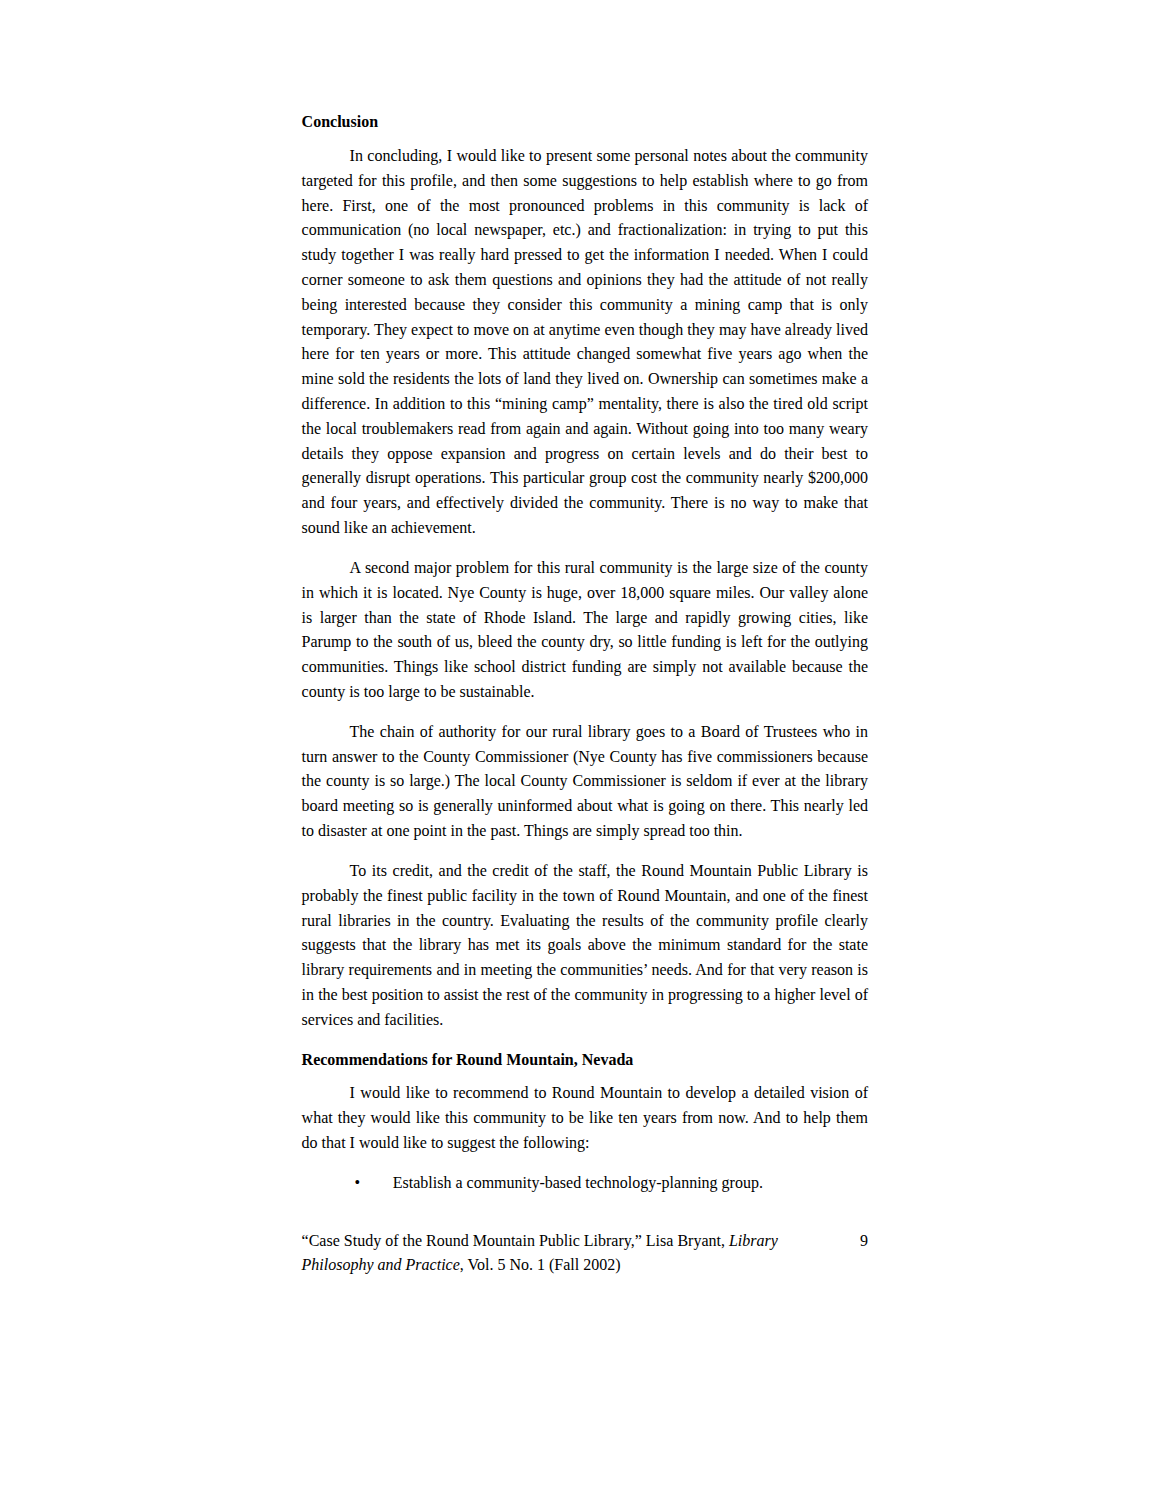Conclusion
In concluding, I would like to present some personal notes about the community targeted for this profile, and then some suggestions to help establish where to go from here. First, one of the most pronounced problems in this community is lack of communication (no local newspaper, etc.) and fractionalization: in trying to put this study together I was really hard pressed to get the information I needed. When I could corner someone to ask them questions and opinions they had the attitude of not really being interested because they consider this community a mining camp that is only temporary. They expect to move on at anytime even though they may have already lived here for ten years or more. This attitude changed somewhat five years ago when the mine sold the residents the lots of land they lived on. Ownership can sometimes make a difference. In addition to this “mining camp” mentality, there is also the tired old script the local troublemakers read from again and again. Without going into too many weary details they oppose expansion and progress on certain levels and do their best to generally disrupt operations. This particular group cost the community nearly $200,000 and four years, and effectively divided the community. There is no way to make that sound like an achievement.
A second major problem for this rural community is the large size of the county in which it is located. Nye County is huge, over 18,000 square miles. Our valley alone is larger than the state of Rhode Island. The large and rapidly growing cities, like Parump to the south of us, bleed the county dry, so little funding is left for the outlying communities. Things like school district funding are simply not available because the county is too large to be sustainable.
The chain of authority for our rural library goes to a Board of Trustees who in turn answer to the County Commissioner (Nye County has five commissioners because the county is so large.) The local County Commissioner is seldom if ever at the library board meeting so is generally uninformed about what is going on there. This nearly led to disaster at one point in the past. Things are simply spread too thin.
To its credit, and the credit of the staff, the Round Mountain Public Library is probably the finest public facility in the town of Round Mountain, and one of the finest rural libraries in the country. Evaluating the results of the community profile clearly suggests that the library has met its goals above the minimum standard for the state library requirements and in meeting the communities’ needs. And for that very reason is in the best position to assist the rest of the community in progressing to a higher level of services and facilities.
Recommendations for Round Mountain, Nevada
I would like to recommend to Round Mountain to develop a detailed vision of what they would like this community to be like ten years from now. And to help them do that I would like to suggest the following:
Establish a community-based technology-planning group.
9 “Case Study of the Round Mountain Public Library,” Lisa Bryant, Library Philosophy and Practice, Vol. 5 No. 1 (Fall 2002)